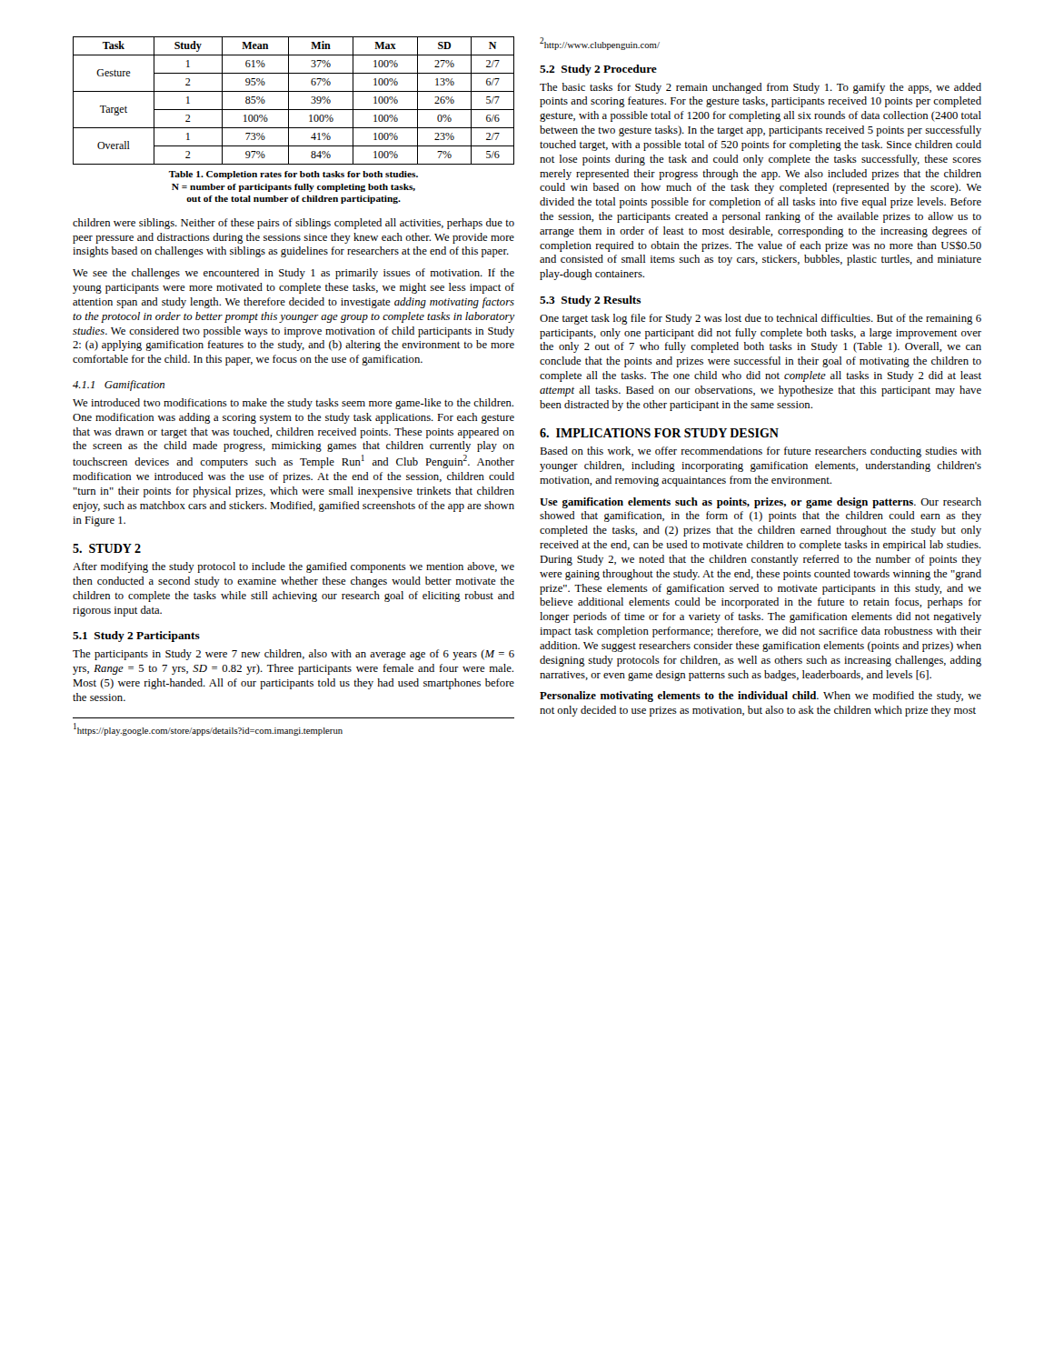| Task | Study | Mean | Min | Max | SD | N |
| --- | --- | --- | --- | --- | --- | --- |
| Gesture | 1 | 61% | 37% | 100% | 27% | 2/7 |
| 2 | 95% | 67% | 100% | 13% | 6/7 |
| Target | 1 | 85% | 39% | 100% | 26% | 5/7 |
| 2 | 100% | 100% | 100% | 0% | 6/6 |
| Overall | 1 | 73% | 41% | 100% | 23% | 2/7 |
| 2 | 97% | 84% | 100% | 7% | 5/6 |
Table 1. Completion rates for both tasks for both studies.
N = number of participants fully completing both tasks,
out of the total number of children participating.
children were siblings. Neither of these pairs of siblings completed all activities, perhaps due to peer pressure and distractions during the sessions since they knew each other. We provide more insights based on challenges with siblings as guidelines for researchers at the end of this paper.
We see the challenges we encountered in Study 1 as primarily issues of motivation. If the young participants were more motivated to complete these tasks, we might see less impact of attention span and study length. We therefore decided to investigate adding motivating factors to the protocol in order to better prompt this younger age group to complete tasks in laboratory studies. We considered two possible ways to improve motivation of child participants in Study 2: (a) applying gamification features to the study, and (b) altering the environment to be more comfortable for the child. In this paper, we focus on the use of gamification.
4.1.1 Gamification
We introduced two modifications to make the study tasks seem more game-like to the children. One modification was adding a scoring system to the study task applications. For each gesture that was drawn or target that was touched, children received points. These points appeared on the screen as the child made progress, mimicking games that children currently play on touchscreen devices and computers such as Temple Run1 and Club Penguin2. Another modification we introduced was the use of prizes. At the end of the session, children could "turn in" their points for physical prizes, which were small inexpensive trinkets that children enjoy, such as matchbox cars and stickers. Modified, gamified screenshots of the app are shown in Figure 1.
5. STUDY 2
After modifying the study protocol to include the gamified components we mention above, we then conducted a second study to examine whether these changes would better motivate the children to complete the tasks while still achieving our research goal of eliciting robust and rigorous input data.
5.1 Study 2 Participants
The participants in Study 2 were 7 new children, also with an average age of 6 years (M = 6 yrs, Range = 5 to 7 yrs, SD = 0.82 yr). Three participants were female and four were male. Most (5) were right-handed. All of our participants told us they had used smartphones before the session.
1https://play.google.com/store/apps/details?id=com.imangi.templerun
2http://www.clubpenguin.com/
5.2 Study 2 Procedure
The basic tasks for Study 2 remain unchanged from Study 1. To gamify the apps, we added points and scoring features. For the gesture tasks, participants received 10 points per completed gesture, with a possible total of 1200 for completing all six rounds of data collection (2400 total between the two gesture tasks). In the target app, participants received 5 points per successfully touched target, with a possible total of 520 points for completing the task. Since children could not lose points during the task and could only complete the tasks successfully, these scores merely represented their progress through the app. We also included prizes that the children could win based on how much of the task they completed (represented by the score). We divided the total points possible for completion of all tasks into five equal prize levels. Before the session, the participants created a personal ranking of the available prizes to allow us to arrange them in order of least to most desirable, corresponding to the increasing degrees of completion required to obtain the prizes. The value of each prize was no more than US$0.50 and consisted of small items such as toy cars, stickers, bubbles, plastic turtles, and miniature play-dough containers.
5.3 Study 2 Results
One target task log file for Study 2 was lost due to technical difficulties. But of the remaining 6 participants, only one participant did not fully complete both tasks, a large improvement over the only 2 out of 7 who fully completed both tasks in Study 1 (Table 1). Overall, we can conclude that the points and prizes were successful in their goal of motivating the children to complete all the tasks. The one child who did not complete all tasks in Study 2 did at least attempt all tasks. Based on our observations, we hypothesize that this participant may have been distracted by the other participant in the same session.
6. IMPLICATIONS FOR STUDY DESIGN
Based on this work, we offer recommendations for future researchers conducting studies with younger children, including incorporating gamification elements, understanding children's motivation, and removing acquaintances from the environment.
Use gamification elements such as points, prizes, or game design patterns. Our research showed that gamification, in the form of (1) points that the children could earn as they completed the tasks, and (2) prizes that the children earned throughout the study but only received at the end, can be used to motivate children to complete tasks in empirical lab studies. During Study 2, we noted that the children constantly referred to the number of points they were gaining throughout the study. At the end, these points counted towards winning the "grand prize". These elements of gamification served to motivate participants in this study, and we believe additional elements could be incorporated in the future to retain focus, perhaps for longer periods of time or for a variety of tasks. The gamification elements did not negatively impact task completion performance; therefore, we did not sacrifice data robustness with their addition. We suggest researchers consider these gamification elements (points and prizes) when designing study protocols for children, as well as others such as increasing challenges, adding narratives, or even game design patterns such as badges, leaderboards, and levels [6].
Personalize motivating elements to the individual child. When we modified the study, we not only decided to use prizes as motivation, but also to ask the children which prize they most